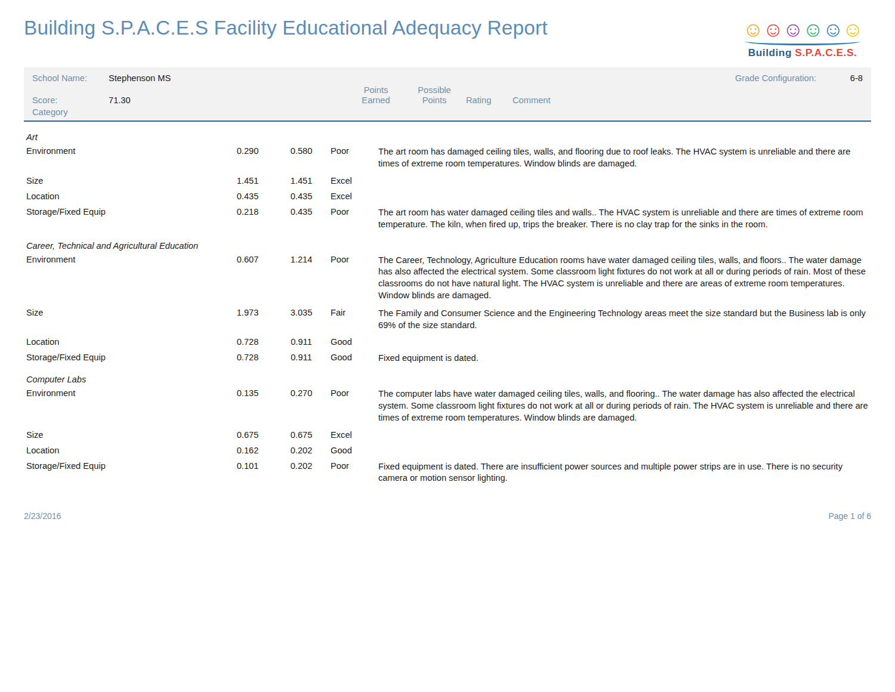Building S.P.A.C.E.S Facility Educational Adequacy Report
☺☺☺☺☺☺
Building S.P.A.C.E.S.
| School Name: | Stephenson MS | | | | Grade Configuration: | 6-8 |
| Score: | 71.30 | Points Earned | Possible Points | Rating | Comment |
| Category | | | | | | |
| Art |
| Environment | 0.290 | 0.580 | Poor | The art room has damaged ceiling tiles, walls, and flooring due to roof leaks. The HVAC system is unreliable and there are times of extreme room temperatures. Window blinds are damaged. |
| Size | 1.451 | 1.451 | Excel | |
| Location | 0.435 | 0.435 | Excel | |
| Storage/Fixed Equip | 0.218 | 0.435 | Poor | The art room has water damaged ceiling tiles and walls.. The HVAC system is unreliable and there are times of extreme room temperature. The kiln, when fired up, trips the breaker. There is no clay trap for the sinks in the room. |
| Career, Technical and Agricultural Education |
| Environment | 0.607 | 1.214 | Poor | The Career, Technology, Agriculture Education rooms have water damaged ceiling tiles, walls, and floors.. The water damage has also affected the electrical system. Some classroom light fixtures do not work at all or during periods of rain. Most of these classrooms do not have natural light. The HVAC system is unreliable and there are areas of extreme room temperatures. Window blinds are damaged. |
| Size | 1.973 | 3.035 | Fair | The Family and Consumer Science and the Engineering Technology areas meet the size standard but the Business lab is only 69% of the size standard. |
| Location | 0.728 | 0.911 | Good | |
| Storage/Fixed Equip | 0.728 | 0.911 | Good | Fixed equipment is dated. |
| Computer Labs |
| Environment | 0.135 | 0.270 | Poor | The computer labs have water damaged ceiling tiles, walls, and flooring.. The water damage has also affected the electrical system. Some classroom light fixtures do not work at all or during periods of rain. The HVAC system is unreliable and there are times of extreme room temperatures. Window blinds are damaged. |
| Size | 0.675 | 0.675 | Excel | |
| Location | 0.162 | 0.202 | Good | |
| Storage/Fixed Equip | 0.101 | 0.202 | Poor | Fixed equipment is dated. There are insufficient power sources and multiple power strips are in use. There is no security camera or motion sensor lighting. |
2/23/2016
Page 1 of 6